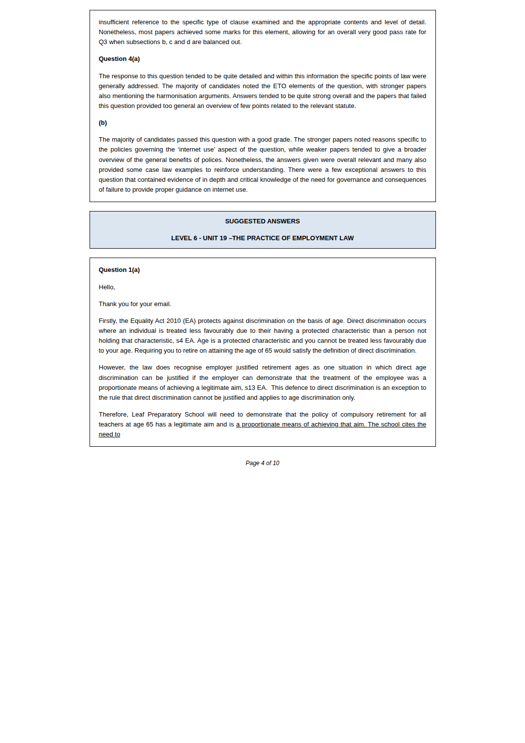insufficient reference to the specific type of clause examined and the appropriate contents and level of detail. Nonetheless, most papers achieved some marks for this element, allowing for an overall very good pass rate for Q3 when subsections b, c and d are balanced out.
Question 4(a)
The response to this question tended to be quite detailed and within this information the specific points of law were generally addressed. The majority of candidates noted the ETO elements of the question, with stronger papers also mentioning the harmonisation arguments. Answers tended to be quite strong overall and the papers that failed this question provided too general an overview of few points related to the relevant statute.
(b)
The majority of candidates passed this question with a good grade. The stronger papers noted reasons specific to the policies governing the ‘internet use’ aspect of the question, while weaker papers tended to give a broader overview of the general benefits of polices. Nonetheless, the answers given were overall relevant and many also provided some case law examples to reinforce understanding. There were a few exceptional answers to this question that contained evidence of in depth and critical knowledge of the need for governance and consequences of failure to provide proper guidance on internet use.
SUGGESTED ANSWERS
LEVEL 6 - UNIT 19 –THE PRACTICE OF EMPLOYMENT LAW
Question 1(a)
Hello,
Thank you for your email.
Firstly, the Equality Act 2010 (EA) protects against discrimination on the basis of age. Direct discrimination occurs where an individual is treated less favourably due to their having a protected characteristic than a person not holding that characteristic, s4 EA. Age is a protected characteristic and you cannot be treated less favourably due to your age. Requiring you to retire on attaining the age of 65 would satisfy the definition of direct discrimination.
However, the law does recognise employer justified retirement ages as one situation in which direct age discrimination can be justified if the employer can demonstrate that the treatment of the employee was a proportionate means of achieving a legitimate aim, s13 EA. This defence to direct discrimination is an exception to the rule that direct discrimination cannot be justified and applies to age discrimination only.
Therefore, Leaf Preparatory School will need to demonstrate that the policy of compulsory retirement for all teachers at age 65 has a legitimate aim and is a proportionate means of achieving that aim. The school cites the need to
Page 4 of 10